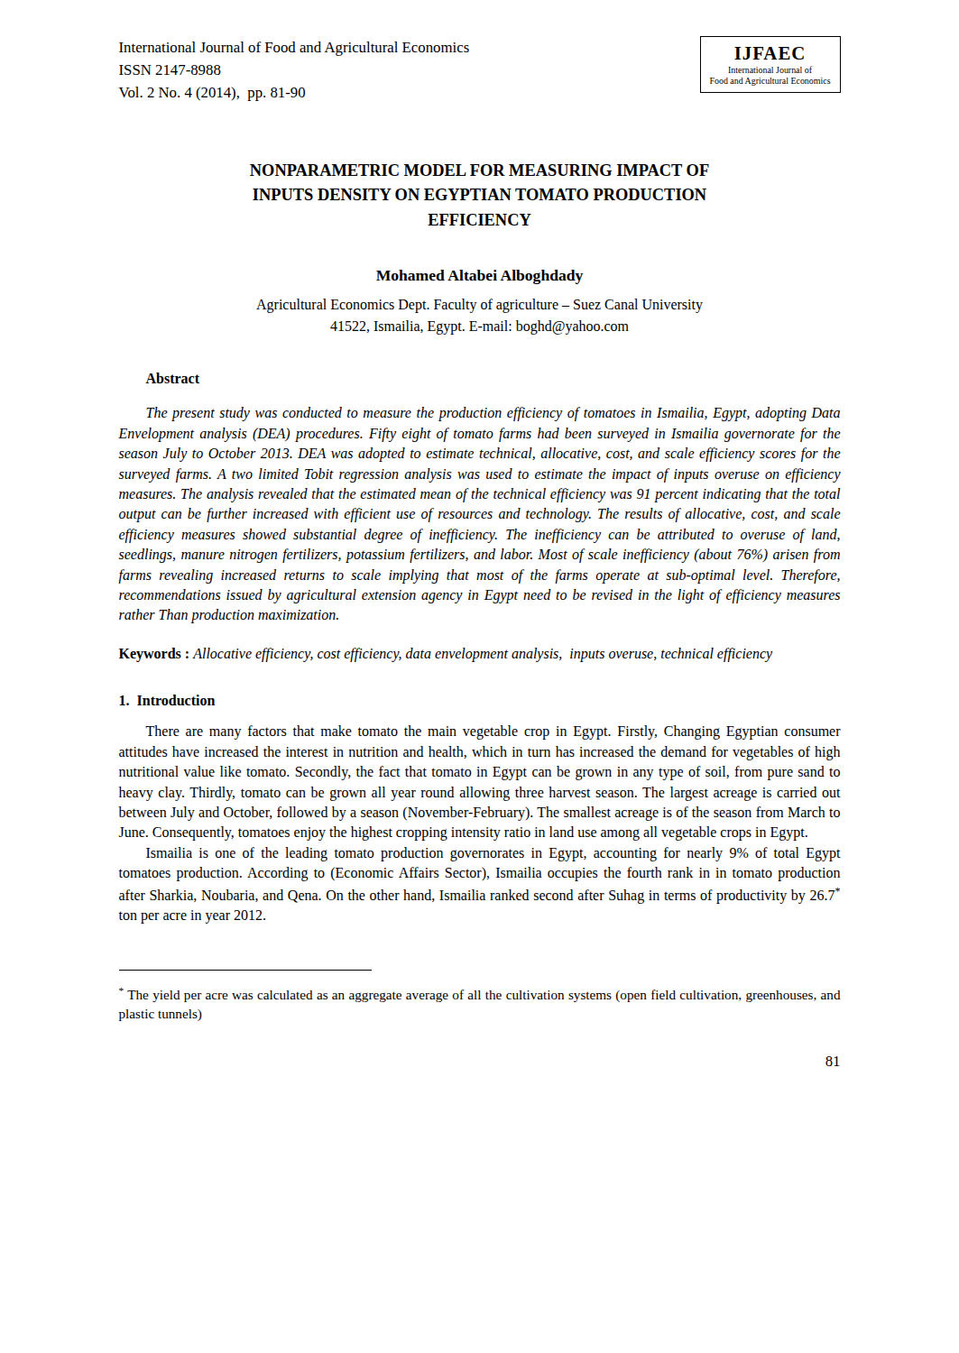International Journal of Food and Agricultural Economics
ISSN 2147-8988
Vol. 2 No. 4 (2014), pp. 81-90
IJFAEC International Journal of Food and Agricultural Economics
Nonparametric Model for Measuring Impact of
Inputs Density on Egyptian Tomato Production
Efficiency
Mohamed Altabei Alboghdady
Agricultural Economics Dept. Faculty of agriculture – Suez Canal University
41522, Ismailia, Egypt. E-mail: boghd@yahoo.com
Abstract
The present study was conducted to measure the production efficiency of tomatoes in Ismailia, Egypt, adopting Data Envelopment analysis (DEA) procedures. Fifty eight of tomato farms had been surveyed in Ismailia governorate for the season July to October 2013. DEA was adopted to estimate technical, allocative, cost, and scale efficiency scores for the surveyed farms. A two limited Tobit regression analysis was used to estimate the impact of inputs overuse on efficiency measures. The analysis revealed that the estimated mean of the technical efficiency was 91 percent indicating that the total output can be further increased with efficient use of resources and technology. The results of allocative, cost, and scale efficiency measures showed substantial degree of inefficiency. The inefficiency can be attributed to overuse of land, seedlings, manure nitrogen fertilizers, potassium fertilizers, and labor. Most of scale inefficiency (about 76%) arisen from farms revealing increased returns to scale implying that most of the farms operate at sub-optimal level. Therefore, recommendations issued by agricultural extension agency in Egypt need to be revised in the light of efficiency measures rather Than production maximization.
Keywords : Allocative efficiency, cost efficiency, data envelopment analysis, inputs overuse, technical efficiency
1. Introduction
There are many factors that make tomato the main vegetable crop in Egypt. Firstly, Changing Egyptian consumer attitudes have increased the interest in nutrition and health, which in turn has increased the demand for vegetables of high nutritional value like tomato. Secondly, the fact that tomato in Egypt can be grown in any type of soil, from pure sand to heavy clay. Thirdly, tomato can be grown all year round allowing three harvest season. The largest acreage is carried out between July and October, followed by a season (November-February). The smallest acreage is of the season from March to June. Consequently, tomatoes enjoy the highest cropping intensity ratio in land use among all vegetable crops in Egypt.
Ismailia is one of the leading tomato production governorates in Egypt, accounting for nearly 9% of total Egypt tomatoes production. According to (Economic Affairs Sector), Ismailia occupies the fourth rank in in tomato production after Sharkia, Noubaria, and Qena. On the other hand, Ismailia ranked second after Suhag in terms of productivity by 26.7* ton per acre in year 2012.
* The yield per acre was calculated as an aggregate average of all the cultivation systems (open field cultivation, greenhouses, and plastic tunnels)
81